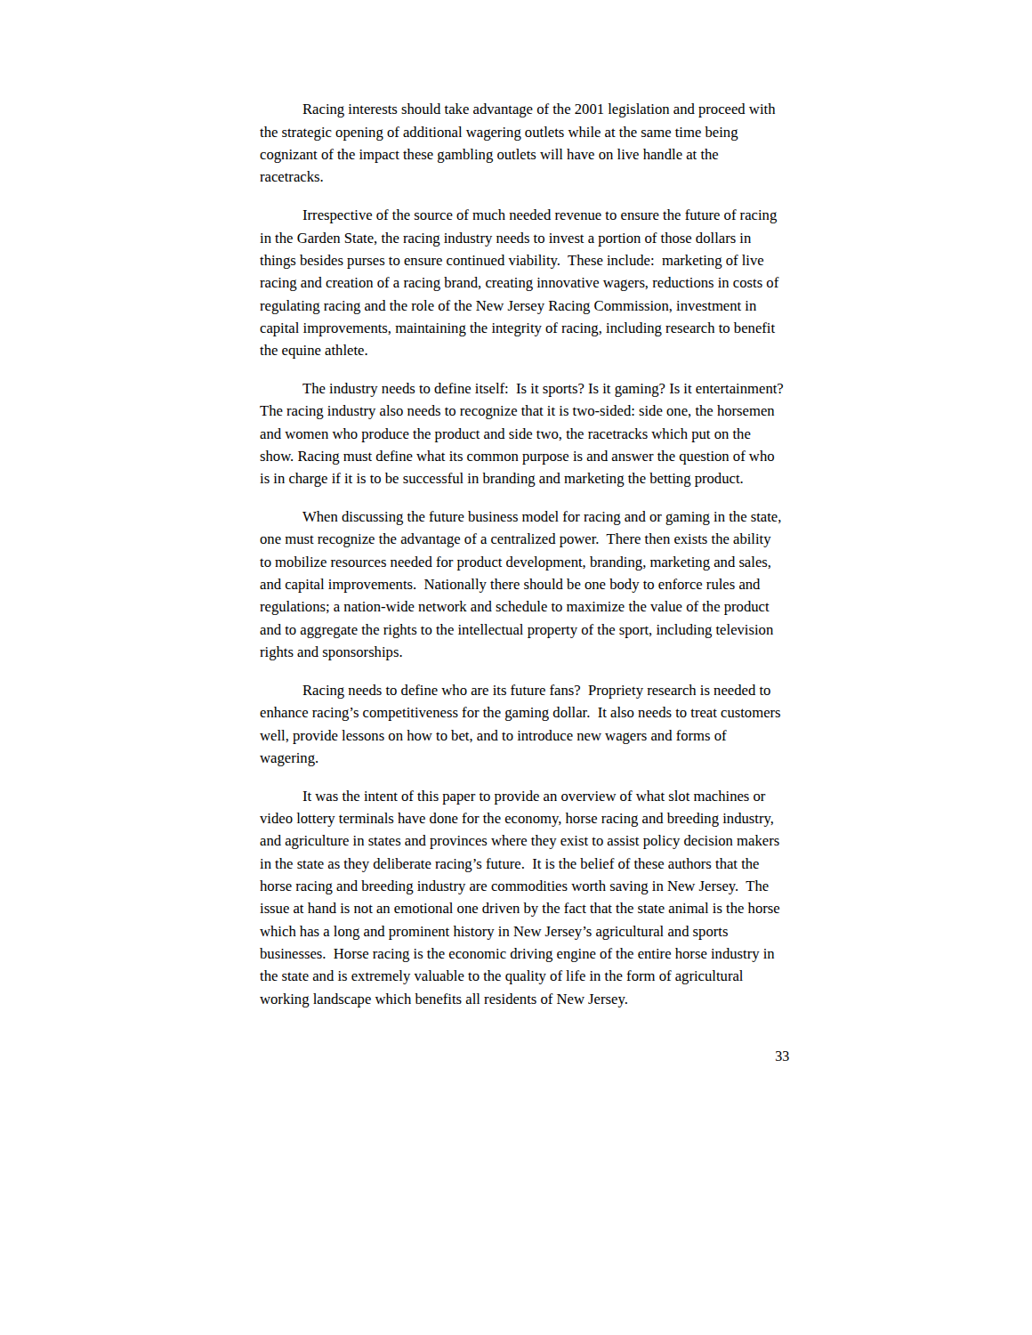Racing interests should take advantage of the 2001 legislation and proceed with the strategic opening of additional wagering outlets while at the same time being cognizant of the impact these gambling outlets will have on live handle at the racetracks.
Irrespective of the source of much needed revenue to ensure the future of racing in the Garden State, the racing industry needs to invest a portion of those dollars in things besides purses to ensure continued viability. These include: marketing of live racing and creation of a racing brand, creating innovative wagers, reductions in costs of regulating racing and the role of the New Jersey Racing Commission, investment in capital improvements, maintaining the integrity of racing, including research to benefit the equine athlete.
The industry needs to define itself: Is it sports? Is it gaming? Is it entertainment? The racing industry also needs to recognize that it is two-sided: side one, the horsemen and women who produce the product and side two, the racetracks which put on the show. Racing must define what its common purpose is and answer the question of who is in charge if it is to be successful in branding and marketing the betting product.
When discussing the future business model for racing and or gaming in the state, one must recognize the advantage of a centralized power. There then exists the ability to mobilize resources needed for product development, branding, marketing and sales, and capital improvements. Nationally there should be one body to enforce rules and regulations; a nation-wide network and schedule to maximize the value of the product and to aggregate the rights to the intellectual property of the sport, including television rights and sponsorships.
Racing needs to define who are its future fans? Propriety research is needed to enhance racing’s competitiveness for the gaming dollar. It also needs to treat customers well, provide lessons on how to bet, and to introduce new wagers and forms of wagering.
It was the intent of this paper to provide an overview of what slot machines or video lottery terminals have done for the economy, horse racing and breeding industry, and agriculture in states and provinces where they exist to assist policy decision makers in the state as they deliberate racing’s future. It is the belief of these authors that the horse racing and breeding industry are commodities worth saving in New Jersey. The issue at hand is not an emotional one driven by the fact that the state animal is the horse which has a long and prominent history in New Jersey’s agricultural and sports businesses. Horse racing is the economic driving engine of the entire horse industry in the state and is extremely valuable to the quality of life in the form of agricultural working landscape which benefits all residents of New Jersey.
33